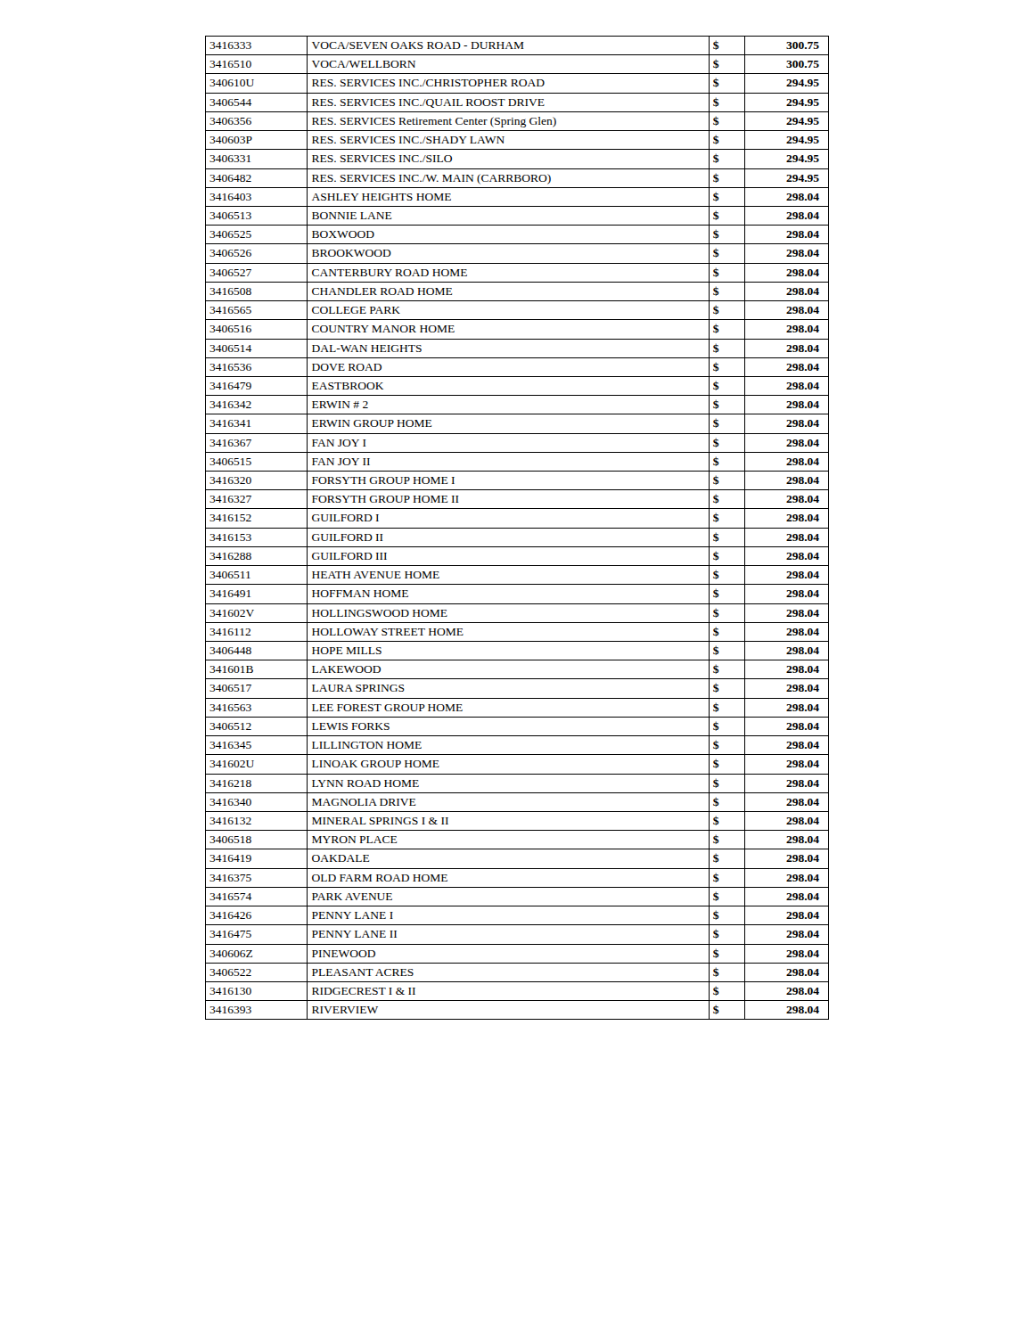| 3416333 | VOCA/SEVEN OAKS ROAD - DURHAM | $ | 300.75 |
| 3416510 | VOCA/WELLBORN | $ | 300.75 |
| 340610U | RES. SERVICES INC./CHRISTOPHER ROAD | $ | 294.95 |
| 3406544 | RES. SERVICES INC./QUAIL ROOST DRIVE | $ | 294.95 |
| 3406356 | RES. SERVICES Retirement Center (Spring Glen) | $ | 294.95 |
| 340603P | RES. SERVICES INC./SHADY LAWN | $ | 294.95 |
| 3406331 | RES. SERVICES INC./SILO | $ | 294.95 |
| 3406482 | RES. SERVICES INC./W. MAIN (CARRBORO) | $ | 294.95 |
| 3416403 | ASHLEY HEIGHTS HOME | $ | 298.04 |
| 3406513 | BONNIE LANE | $ | 298.04 |
| 3406525 | BOXWOOD | $ | 298.04 |
| 3406526 | BROOKWOOD | $ | 298.04 |
| 3406527 | CANTERBURY ROAD HOME | $ | 298.04 |
| 3416508 | CHANDLER ROAD HOME | $ | 298.04 |
| 3416565 | COLLEGE PARK | $ | 298.04 |
| 3406516 | COUNTRY MANOR HOME | $ | 298.04 |
| 3406514 | DAL-WAN HEIGHTS | $ | 298.04 |
| 3416536 | DOVE ROAD | $ | 298.04 |
| 3416479 | EASTBROOK | $ | 298.04 |
| 3416342 | ERWIN # 2 | $ | 298.04 |
| 3416341 | ERWIN GROUP HOME | $ | 298.04 |
| 3416367 | FAN JOY I | $ | 298.04 |
| 3406515 | FAN JOY II | $ | 298.04 |
| 3416320 | FORSYTH GROUP HOME I | $ | 298.04 |
| 3416327 | FORSYTH GROUP HOME II | $ | 298.04 |
| 3416152 | GUILFORD I | $ | 298.04 |
| 3416153 | GUILFORD II | $ | 298.04 |
| 3416288 | GUILFORD III | $ | 298.04 |
| 3406511 | HEATH AVENUE HOME | $ | 298.04 |
| 3416491 | HOFFMAN HOME | $ | 298.04 |
| 341602V | HOLLINGSWOOD HOME | $ | 298.04 |
| 3416112 | HOLLOWAY STREET HOME | $ | 298.04 |
| 3406448 | HOPE MILLS | $ | 298.04 |
| 341601B | LAKEWOOD | $ | 298.04 |
| 3406517 | LAURA SPRINGS | $ | 298.04 |
| 3416563 | LEE FOREST GROUP HOME | $ | 298.04 |
| 3406512 | LEWIS FORKS | $ | 298.04 |
| 3416345 | LILLINGTON HOME | $ | 298.04 |
| 341602U | LINOAK GROUP HOME | $ | 298.04 |
| 3416218 | LYNN ROAD HOME | $ | 298.04 |
| 3416340 | MAGNOLIA DRIVE | $ | 298.04 |
| 3416132 | MINERAL SPRINGS I & II | $ | 298.04 |
| 3406518 | MYRON PLACE | $ | 298.04 |
| 3416419 | OAKDALE | $ | 298.04 |
| 3416375 | OLD FARM ROAD HOME | $ | 298.04 |
| 3416574 | PARK AVENUE | $ | 298.04 |
| 3416426 | PENNY LANE I | $ | 298.04 |
| 3416475 | PENNY LANE II | $ | 298.04 |
| 340606Z | PINEWOOD | $ | 298.04 |
| 3406522 | PLEASANT ACRES | $ | 298.04 |
| 3416130 | RIDGECREST I & II | $ | 298.04 |
| 3416393 | RIVERVIEW | $ | 298.04 |